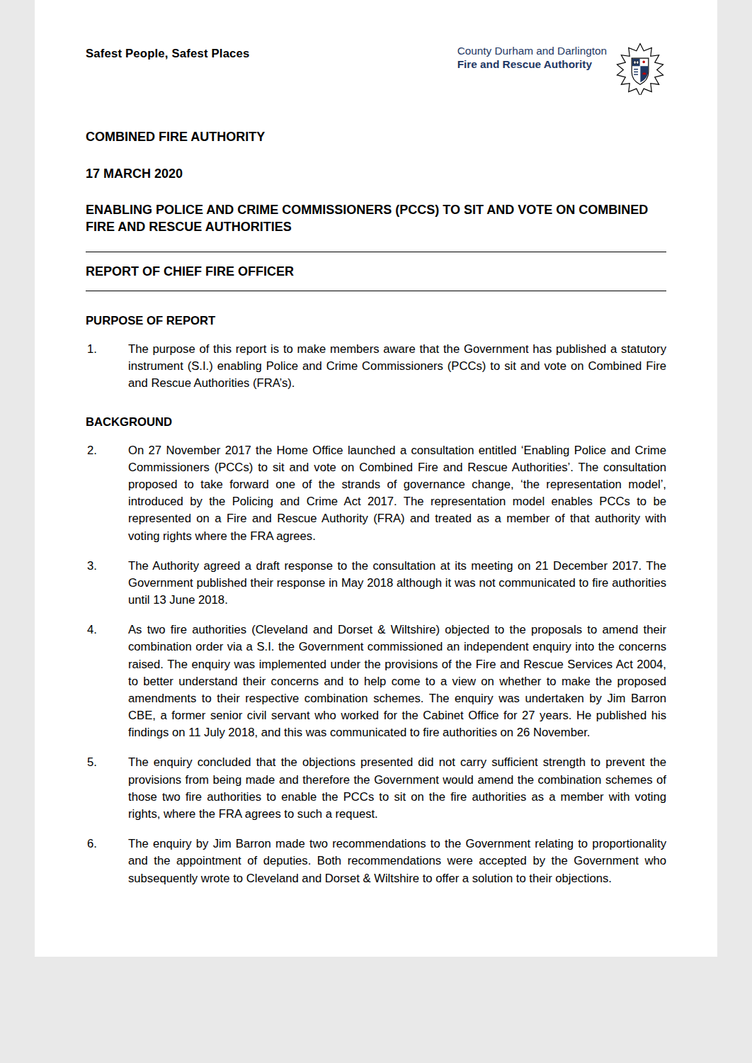Safest People, Safest Places
County Durham and Darlington
Fire and Rescue Authority
COMBINED FIRE AUTHORITY
17 MARCH 2020
ENABLING POLICE AND CRIME COMMISSIONERS (PCCs) TO SIT AND VOTE ON COMBINED FIRE AND RESCUE AUTHORITIES
REPORT OF CHIEF FIRE OFFICER
Purpose of Report
1. The purpose of this report is to make members aware that the Government has published a statutory instrument (S.I.) enabling Police and Crime Commissioners (PCCs) to sit and vote on Combined Fire and Rescue Authorities (FRA’s).
Background
2. On 27 November 2017 the Home Office launched a consultation entitled ‘Enabling Police and Crime Commissioners (PCCs) to sit and vote on Combined Fire and Rescue Authorities’. The consultation proposed to take forward one of the strands of governance change, ‘the representation model’, introduced by the Policing and Crime Act 2017. The representation model enables PCCs to be represented on a Fire and Rescue Authority (FRA) and treated as a member of that authority with voting rights where the FRA agrees.
3. The Authority agreed a draft response to the consultation at its meeting on 21 December 2017. The Government published their response in May 2018 although it was not communicated to fire authorities until 13 June 2018.
4. As two fire authorities (Cleveland and Dorset & Wiltshire) objected to the proposals to amend their combination order via a S.I. the Government commissioned an independent enquiry into the concerns raised. The enquiry was implemented under the provisions of the Fire and Rescue Services Act 2004, to better understand their concerns and to help come to a view on whether to make the proposed amendments to their respective combination schemes. The enquiry was undertaken by Jim Barron CBE, a former senior civil servant who worked for the Cabinet Office for 27 years. He published his findings on 11 July 2018, and this was communicated to fire authorities on 26 November.
5. The enquiry concluded that the objections presented did not carry sufficient strength to prevent the provisions from being made and therefore the Government would amend the combination schemes of those two fire authorities to enable the PCCs to sit on the fire authorities as a member with voting rights, where the FRA agrees to such a request.
6. The enquiry by Jim Barron made two recommendations to the Government relating to proportionality and the appointment of deputies. Both recommendations were accepted by the Government who subsequently wrote to Cleveland and Dorset & Wiltshire to offer a solution to their objections.